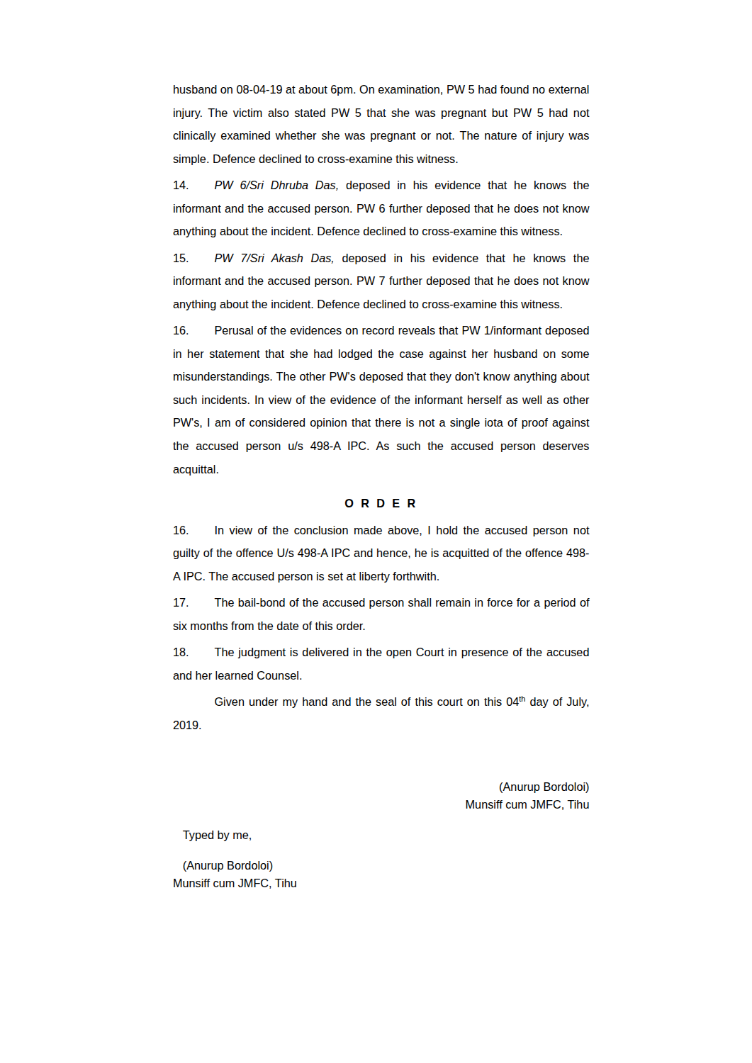husband on 08-04-19 at about 6pm. On examination, PW 5 had found no external injury. The victim also stated PW 5 that she was pregnant but PW 5 had not clinically examined whether she was pregnant or not. The nature of injury was simple. Defence declined to cross-examine this witness.
14. PW 6/Sri Dhruba Das, deposed in his evidence that he knows the informant and the accused person. PW 6 further deposed that he does not know anything about the incident. Defence declined to cross-examine this witness.
15. PW 7/Sri Akash Das, deposed in his evidence that he knows the informant and the accused person. PW 7 further deposed that he does not know anything about the incident. Defence declined to cross-examine this witness.
16. Perusal of the evidences on record reveals that PW 1/informant deposed in her statement that she had lodged the case against her husband on some misunderstandings. The other PW's deposed that they don't know anything about such incidents. In view of the evidence of the informant herself as well as other PW's, I am of considered opinion that there is not a single iota of proof against the accused person u/s 498-A IPC. As such the accused person deserves acquittal.
O R D E R
16. In view of the conclusion made above, I hold the accused person not guilty of the offence U/s 498-A IPC and hence, he is acquitted of the offence 498-A IPC. The accused person is set at liberty forthwith.
17. The bail-bond of the accused person shall remain in force for a period of six months from the date of this order.
18. The judgment is delivered in the open Court in presence of the accused and her learned Counsel.
Given under my hand and the seal of this court on this 04th day of July, 2019.
(Anurup Bordoloi)
Munsiff cum JMFC, Tihu
Typed by me,
(Anurup Bordoloi)
Munsiff cum JMFC, Tihu